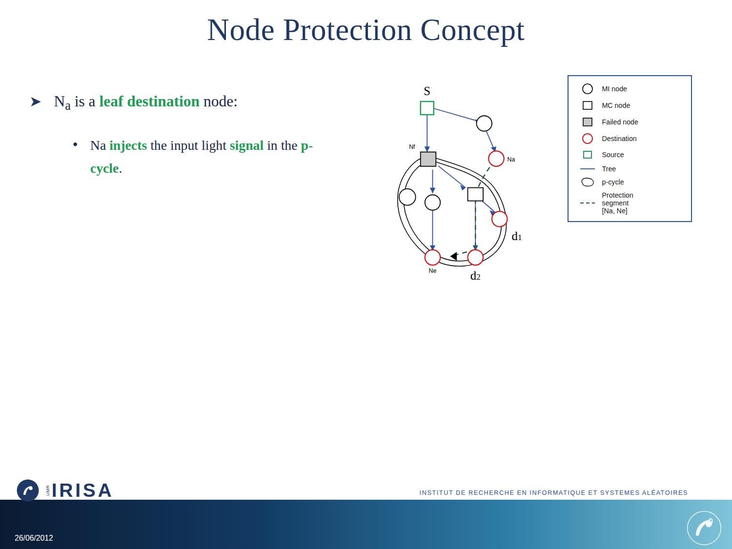Node Protection Concept
Na is a leaf destination node:
Na injects the input light signal in the p-cycle.
S Nf Na d1 Ne d2
| | MI node |
| | MC node |
| | Failed node |
| | Destination |
| | Source |
| | Tree |
| | p-cycle |
| | Protection segment [Na, Ne] |
UMR IRISA
INSTITUT DE RECHERCHE EN INFORMATIQUE ET SYSTEMES ALÉATOIRES
26/06/2012
9